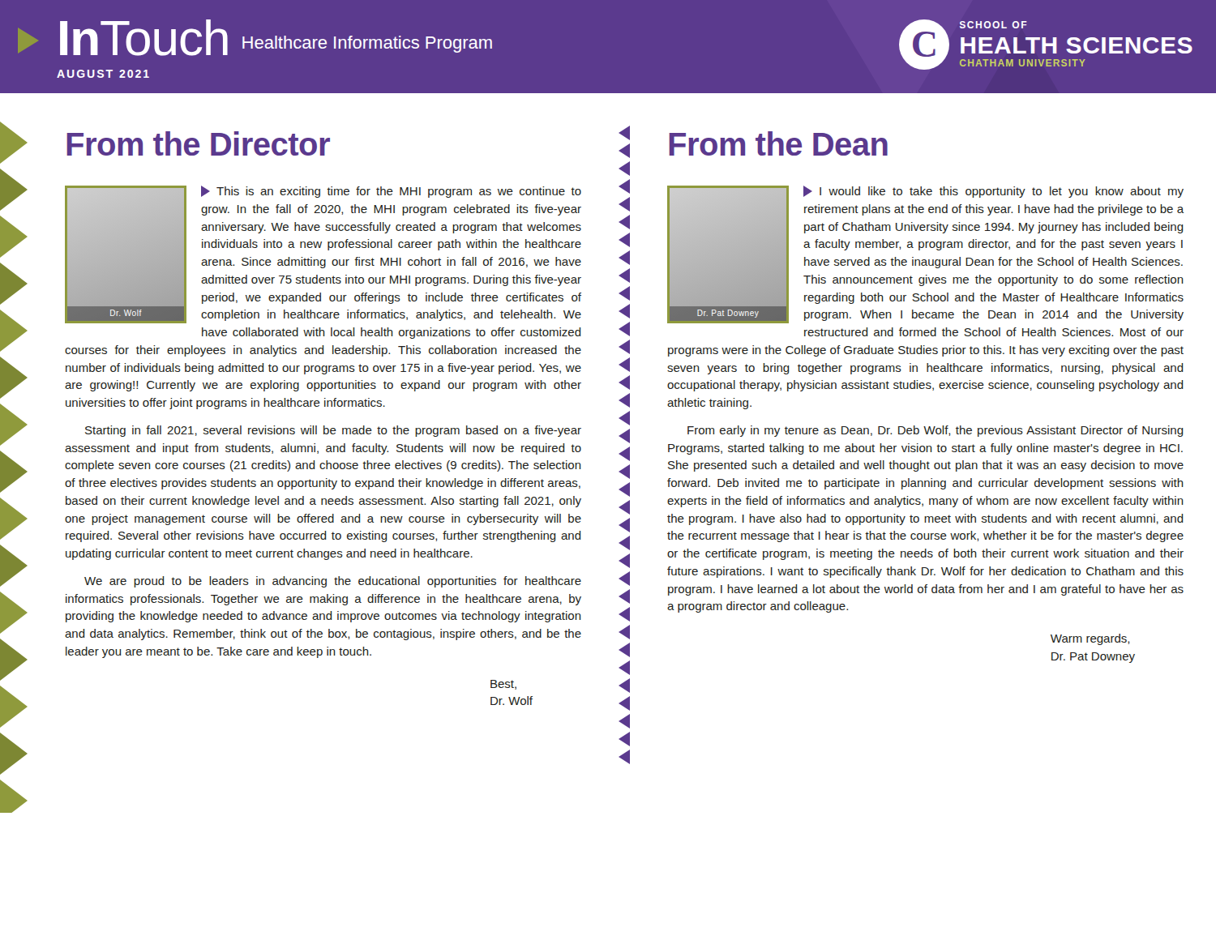In Touch
Healthcare Informatics Program
AUGUST 2021
C
SCHOOL OF HEALTH SCIENCES CHATHAM UNIVERSITY
From the Director
This is an exciting time for the MHI program as we continue to grow. In the fall of 2020, the MHI program celebrated its five-year anniversary. We have successfully created a program that welcomes individuals into a new professional career path within the healthcare arena. Since admitting our first MHI cohort in fall of 2016, we have admitted over 75 students into our MHI programs. During this five-year period, we expanded our offerings to include three certificates of completion in healthcare informatics, analytics, and telehealth. We have collaborated with local health organizations to offer customized courses for their employees in analytics and leadership. This collaboration increased the number of individuals being admitted to our programs to over 175 in a five-year period. Yes, we are growing!! Currently we are exploring opportunities to expand our program with other universities to offer joint programs in healthcare informatics.
Starting in fall 2021, several revisions will be made to the program based on a five-year assessment and input from students, alumni, and faculty. Students will now be required to complete seven core courses (21 credits) and choose three electives (9 credits). The selection of three electives provides students an opportunity to expand their knowledge in different areas, based on their current knowledge level and a needs assessment. Also starting fall 2021, only one project management course will be offered and a new course in cybersecurity will be required. Several other revisions have occurred to existing courses, further strengthening and updating curricular content to meet current changes and need in healthcare.
We are proud to be leaders in advancing the educational opportunities for healthcare informatics professionals. Together we are making a difference in the healthcare arena, by providing the knowledge needed to advance and improve outcomes via technology integration and data analytics. Remember, think out of the box, be contagious, inspire others, and be the leader you are meant to be. Take care and keep in touch.
Best,
Dr. Wolf
From the Dean
I would like to take this opportunity to let you know about my retirement plans at the end of this year. I have had the privilege to be a part of Chatham University since 1994. My journey has included being a faculty member, a program director, and for the past seven years I have served as the inaugural Dean for the School of Health Sciences. This announcement gives me the opportunity to do some reflection regarding both our School and the Master of Healthcare Informatics program. When I became the Dean in 2014 and the University restructured and formed the School of Health Sciences. Most of our programs were in the College of Graduate Studies prior to this. It has very exciting over the past seven years to bring together programs in healthcare informatics, nursing, physical and occupational therapy, physician assistant studies, exercise science, counseling psychology and athletic training.
From early in my tenure as Dean, Dr. Deb Wolf, the previous Assistant Director of Nursing Programs, started talking to me about her vision to start a fully online master's degree in HCI. She presented such a detailed and well thought out plan that it was an easy decision to move forward. Deb invited me to participate in planning and curricular development sessions with experts in the field of informatics and analytics, many of whom are now excellent faculty within the program. I have also had to opportunity to meet with students and with recent alumni, and the recurrent message that I hear is that the course work, whether it be for the master's degree or the certificate program, is meeting the needs of both their current work situation and their future aspirations. I want to specifically thank Dr. Wolf for her dedication to Chatham and this program. I have learned a lot about the world of data from her and I am grateful to have her as a program director and colleague.
Warm regards,
Dr. Pat Downey